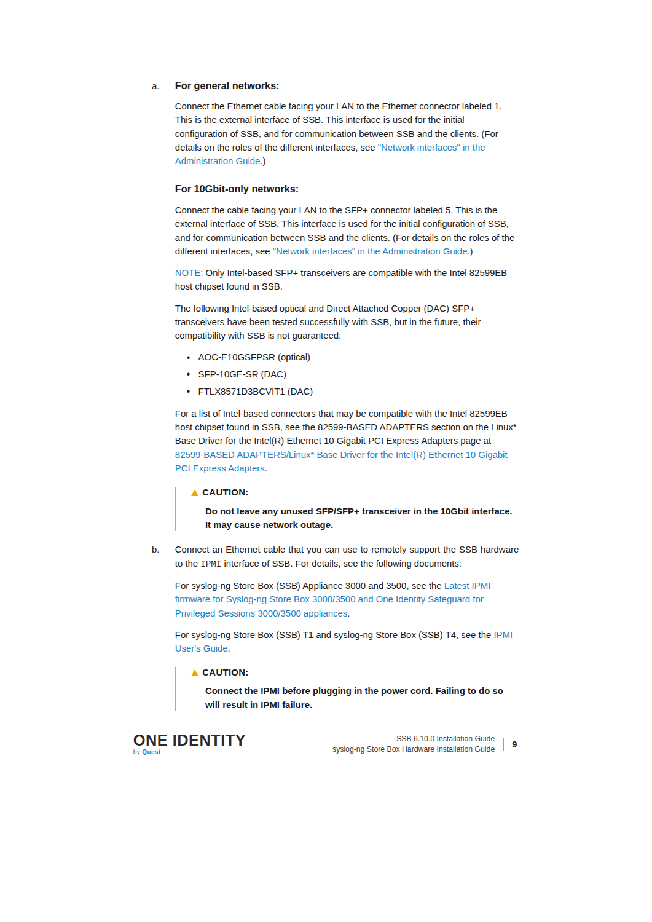a.
For general networks:
Connect the Ethernet cable facing your LAN to the Ethernet connector labeled 1. This is the external interface of SSB. This interface is used for the initial configuration of SSB, and for communication between SSB and the clients. (For details on the roles of the different interfaces, see "Network interfaces" in the Administration Guide.)
For 10Gbit-only networks:
Connect the cable facing your LAN to the SFP+ connector labeled 5. This is the external interface of SSB. This interface is used for the initial configuration of SSB, and for communication between SSB and the clients. (For details on the roles of the different interfaces, see "Network interfaces" in the Administration Guide.)
NOTE: Only Intel-based SFP+ transceivers are compatible with the Intel 82599EB host chipset found in SSB.
The following Intel-based optical and Direct Attached Copper (DAC) SFP+ transceivers have been tested successfully with SSB, but in the future, their compatibility with SSB is not guaranteed:
AOC-E10GSFPSR (optical)
SFP-10GE-SR (DAC)
FTLX8571D3BCVIT1 (DAC)
For a list of Intel-based connectors that may be compatible with the Intel 82599EB host chipset found in SSB, see the 82599-BASED ADAPTERS section on the Linux* Base Driver for the Intel(R) Ethernet 10 Gigabit PCI Express Adapters page at 82599-BASED ADAPTERS/Linux* Base Driver for the Intel(R) Ethernet 10 Gigabit PCI Express Adapters.
CAUTION:
Do not leave any unused SFP/SFP+ transceiver in the 10Gbit interface. It may cause network outage.
b.
Connect an Ethernet cable that you can use to remotely support the SSB hardware to the IPMI interface of SSB. For details, see the following documents:
For syslog-ng Store Box (SSB) Appliance 3000 and 3500, see the Latest IPMI firmware for Syslog-ng Store Box 3000/3500 and One Identity Safeguard for Privileged Sessions 3000/3500 appliances.
For syslog-ng Store Box (SSB) T1 and syslog-ng Store Box (SSB) T4, see the IPMI User's Guide.
CAUTION:
Connect the IPMI before plugging in the power cord. Failing to do so will result in IPMI failure.
ONE IDENTITY
by Quest
SSB 6.10.0 Installation Guide
syslog-ng Store Box Hardware Installation Guide
9